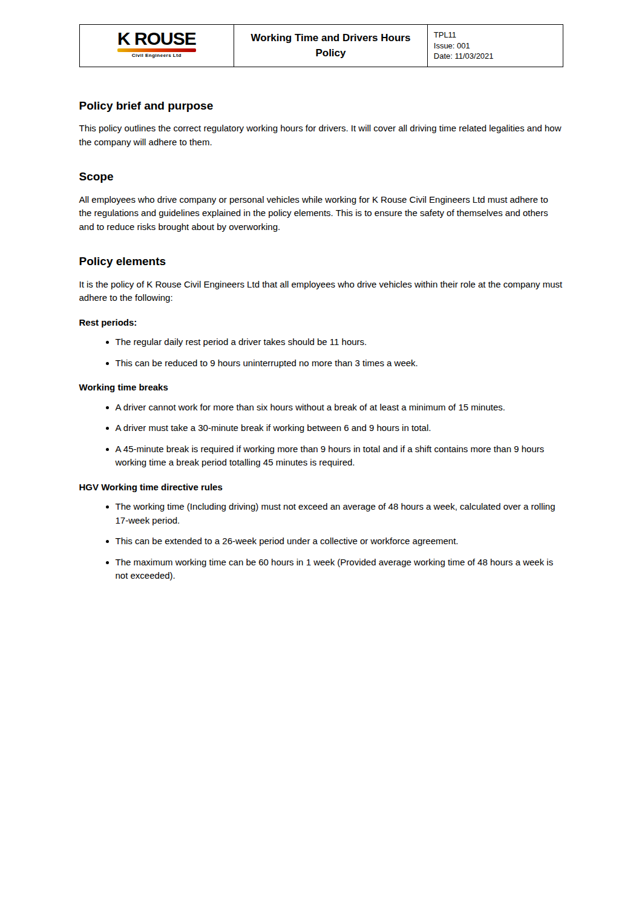| K ROUSE Civil Engineers Ltd | Working Time and Drivers Hours Policy | TPL11 Issue: 001 Date: 11/03/2021 |
Policy brief and purpose
This policy outlines the correct regulatory working hours for drivers. It will cover all driving time related legalities and how the company will adhere to them.
Scope
All employees who drive company or personal vehicles while working for K Rouse Civil Engineers Ltd must adhere to the regulations and guidelines explained in the policy elements. This is to ensure the safety of themselves and others and to reduce risks brought about by overworking.
Policy elements
It is the policy of K Rouse Civil Engineers Ltd that all employees who drive vehicles within their role at the company must adhere to the following:
Rest periods:
The regular daily rest period a driver takes should be 11 hours.
This can be reduced to 9 hours uninterrupted no more than 3 times a week.
Working time breaks
A driver cannot work for more than six hours without a break of at least a minimum of 15 minutes.
A driver must take a 30-minute break if working between 6 and 9 hours in total.
A 45-minute break is required if working more than 9 hours in total and if a shift contains more than 9 hours working time a break period totalling 45 minutes is required.
HGV Working time directive rules
The working time (Including driving) must not exceed an average of 48 hours a week, calculated over a rolling 17-week period.
This can be extended to a 26-week period under a collective or workforce agreement.
The maximum working time can be 60 hours in 1 week (Provided average working time of 48 hours a week is not exceeded).